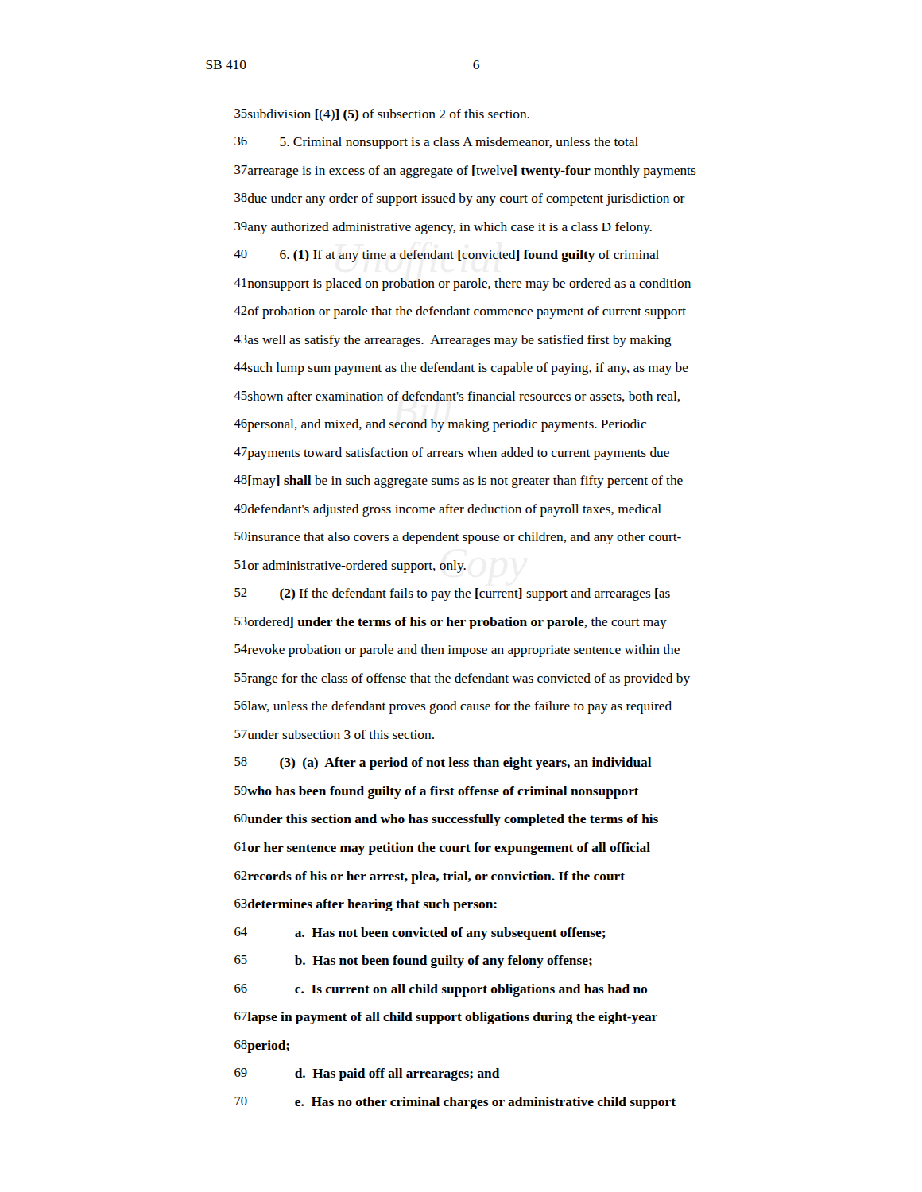Unofficial
Bill
Copy
SB 410
6
| 35 | subdivision [ (4) ] (5) of subsection 2 of this section. |
| 36 | 5. Criminal nonsupport is a class A misdemeanor, unless the total |
| 37 | arrearage is in excess of an aggregate of [ twelve ] twenty-four monthly payments |
| 38 | due under any order of support issued by any court of competent jurisdiction or |
| 39 | any authorized administrative agency, in which case it is a class D felony. |
| 40 | 6. (1) If at any time a defendant [ convicted ] found guilty of criminal |
| 41 | nonsupport is placed on probation or parole, there may be ordered as a condition |
| 42 | of probation or parole that the defendant commence payment of current support |
| 43 | as well as satisfy the arrearages. Arrearages may be satisfied first by making |
| 44 | such lump sum payment as the defendant is capable of paying, if any, as may be |
| 45 | shown after examination of defendant's financial resources or assets, both real, |
| 46 | personal, and mixed, and second by making periodic payments. Periodic |
| 47 | payments toward satisfaction of arrears when added to current payments due |
| 48 | [ may ] shall be in such aggregate sums as is not greater than fifty percent of the |
| 49 | defendant's adjusted gross income after deduction of payroll taxes, medical |
| 50 | insurance that also covers a dependent spouse or children, and any other court- |
| 51 | or administrative-ordered support, only. |
| 52 | (2) If the defendant fails to pay the [ current ] support and arrearages [ as |
| 53 | ordered ] under the terms of his or her probation or parole , the court may |
| 54 | revoke probation or parole and then impose an appropriate sentence within the |
| 55 | range for the class of offense that the defendant was convicted of as provided by |
| 56 | law, unless the defendant proves good cause for the failure to pay as required |
| 57 | under subsection 3 of this section. |
| 58 | (3) (a) After a period of not less than eight years, an individual |
| 59 | who has been found guilty of a first offense of criminal nonsupport |
| 60 | under this section and who has successfully completed the terms of his |
| 61 | or her sentence may petition the court for expungement of all official |
| 62 | records of his or her arrest, plea, trial, or conviction. If the court |
| 63 | determines after hearing that such person: |
| 64 | a. Has not been convicted of any subsequent offense; |
| 65 | b. Has not been found guilty of any felony offense; |
| 66 | c. Is current on all child support obligations and has had no |
| 67 | lapse in payment of all child support obligations during the eight-year |
| 68 | period; |
| 69 | d. Has paid off all arrearages; and |
| 70 | e. Has no other criminal charges or administrative child support |